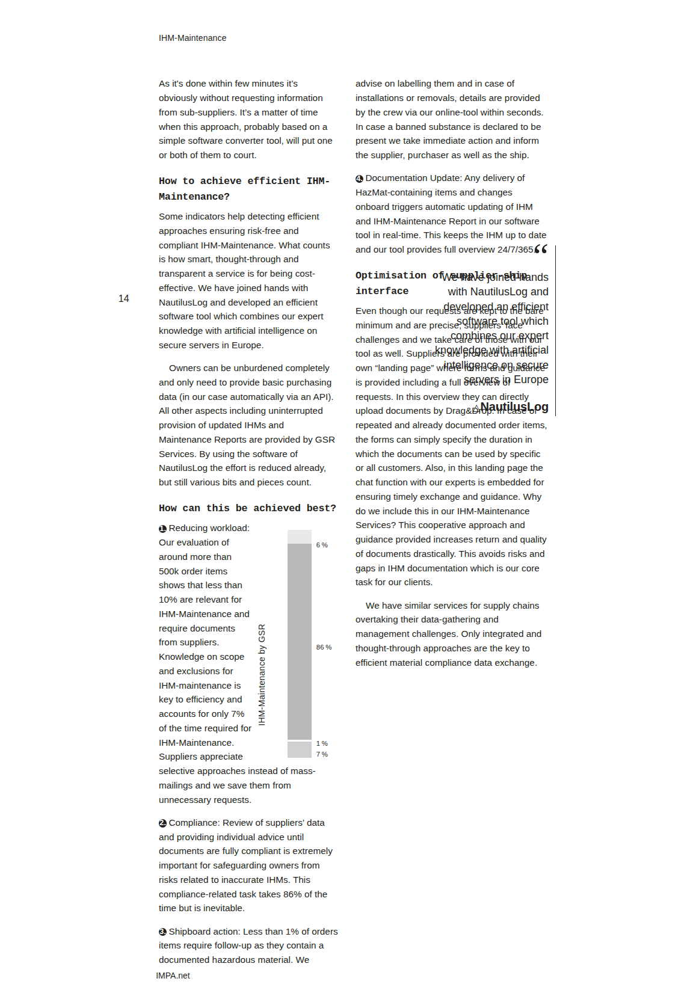IHM-Maintenance
14
As it's done within few minutes it’s obviously without requesting information from sub-suppliers. It’s a matter of time when this approach, probably based on a simple software converter tool, will put one or both of them to court.
How to achieve efficient IHM-Maintenance?
Some indicators help detecting efficient approaches ensuring risk-free and compliant IHM-Maintenance. What counts is how smart, thought-through and transparent a service is for being cost-effective. We have joined hands with NautilusLog and developed an efficient software tool which combines our expert knowledge with artificial intelligence on secure servers in Europe.
Owners can be unburdened completely and only need to provide basic purchasing data (in our case automatically via an API). All other aspects including uninterrupted provision of updated IHMs and Maintenance Reports are provided by GSR Services. By using the software of NautilusLog the effort is reduced already, but still various bits and pieces count.
How can this be achieved best?
IHM-Maintenance by GSR
6 %
86 %
1 %
7 %
1. Reducing workload: Our evaluation of around more than 500k order items shows that less than 10% are relevant for IHM-Maintenance and require documents from suppliers. Knowledge on scope and exclusions for IHM-maintenance is key to efficiency and accounts for only 7% of the time required for IHM-Maintenance. Suppliers appreciate selective approaches instead of mass-mailings and we save them from unnecessary requests.
2. Compliance: Review of suppliers’ data and providing individual advice until documents are fully compliant is extremely important for safeguarding owners from risks related to inaccurate IHMs. This compliance-related task takes 86% of the time but is inevitable.
3. Shipboard action: Less than 1% of orders items require follow-up as they contain a documented hazardous material. We
advise on labelling them and in case of installations or removals, details are provided by the crew via our online-tool within seconds. In case a banned substance is declared to be present we take immediate action and inform the supplier, purchaser as well as the ship.
4. Documentation Update: Any delivery of HazMat-containing items and changes onboard triggers automatic updating of IHM and IHM-Maintenance Report in our software tool in real-time. This keeps the IHM up to date and our tool provides full overview 24/7/365.
Optimisation of supplier-ship interface
Even though our requests are kept to the bare minimum and are precise, suppliers’ face challenges and we take care of those with our tool as well. Suppliers are provided with their own “landing page” where forms and guidance is provided including a full overview of requests. In this overview they can directly upload documents by Drag&Drop. In case of repeated and already documented order items, the forms can simply specify the duration in which the documents can be used by specific or all customers. Also, in this landing page the chat function with our experts is embedded for ensuring timely exchange and guidance. Why do we include this in our IHM-Maintenance Services? This cooperative approach and guidance provided increases return and quality of documents drastically. This avoids risks and gaps in IHM documentation which is our core task for our clients.
We have similar services for supply chains overtaking their data-gathering and management challenges. Only integrated and thought-through approaches are the key to efficient material compliance data exchange.
“
We have joined hands with NautilusLog and developed an efficient software tool which combines our expert knowledge with artificial intelligence on secure servers in Europe
△NautilusLog
IMPA.net